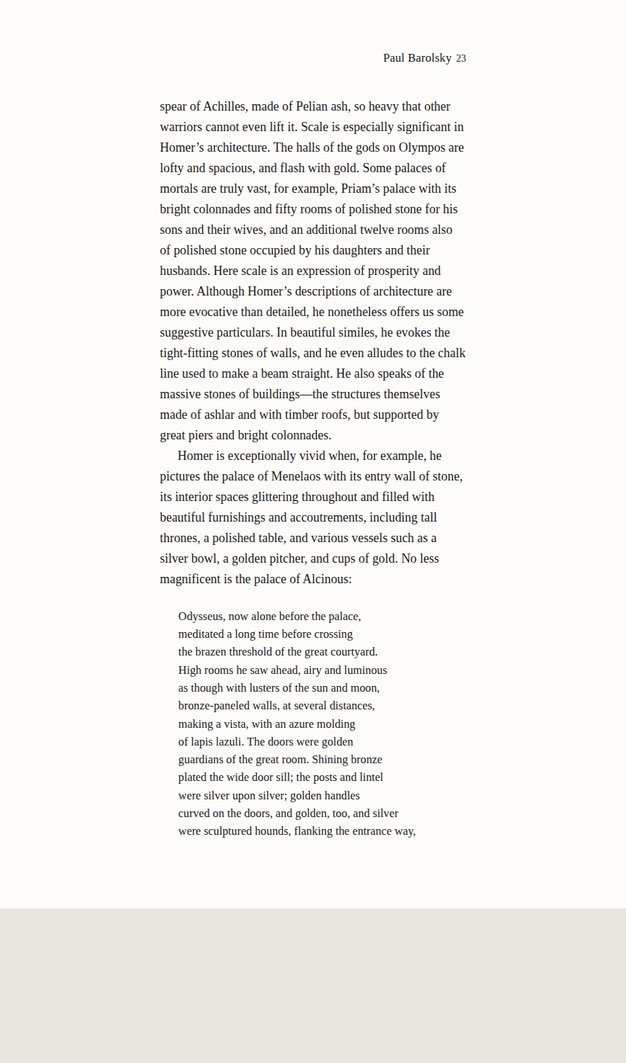Paul Barolsky 23
spear of Achilles, made of Pelian ash, so heavy that other warriors cannot even lift it. Scale is especially significant in Homer’s architecture. The halls of the gods on Olympos are lofty and spacious, and flash with gold. Some palaces of mortals are truly vast, for example, Priam’s palace with its bright colonnades and fifty rooms of polished stone for his sons and their wives, and an additional twelve rooms also of polished stone occupied by his daughters and their husbands. Here scale is an expression of prosperity and power. Although Homer’s descriptions of architecture are more evocative than detailed, he nonetheless offers us some suggestive particulars. In beautiful similes, he evokes the tight-fitting stones of walls, and he even alludes to the chalk line used to make a beam straight. He also speaks of the massive stones of buildings—the structures themselves made of ashlar and with timber roofs, but supported by great piers and bright colonnades.
Homer is exceptionally vivid when, for example, he pictures the palace of Menelaos with its entry wall of stone, its interior spaces glittering throughout and filled with beautiful furnishings and accoutrements, including tall thrones, a polished table, and various vessels such as a silver bowl, a golden pitcher, and cups of gold. No less magnificent is the palace of Alcinous:
Odysseus, now alone before the palace, meditated a long time before crossing the brazen threshold of the great courtyard. High rooms he saw ahead, airy and luminous as though with lusters of the sun and moon, bronze-paneled walls, at several distances, making a vista, with an azure molding of lapis lazuli. The doors were golden guardians of the great room. Shining bronze plated the wide door sill; the posts and lintel were silver upon silver; golden handles curved on the doors, and golden, too, and silver were sculptured hounds, flanking the entrance way,